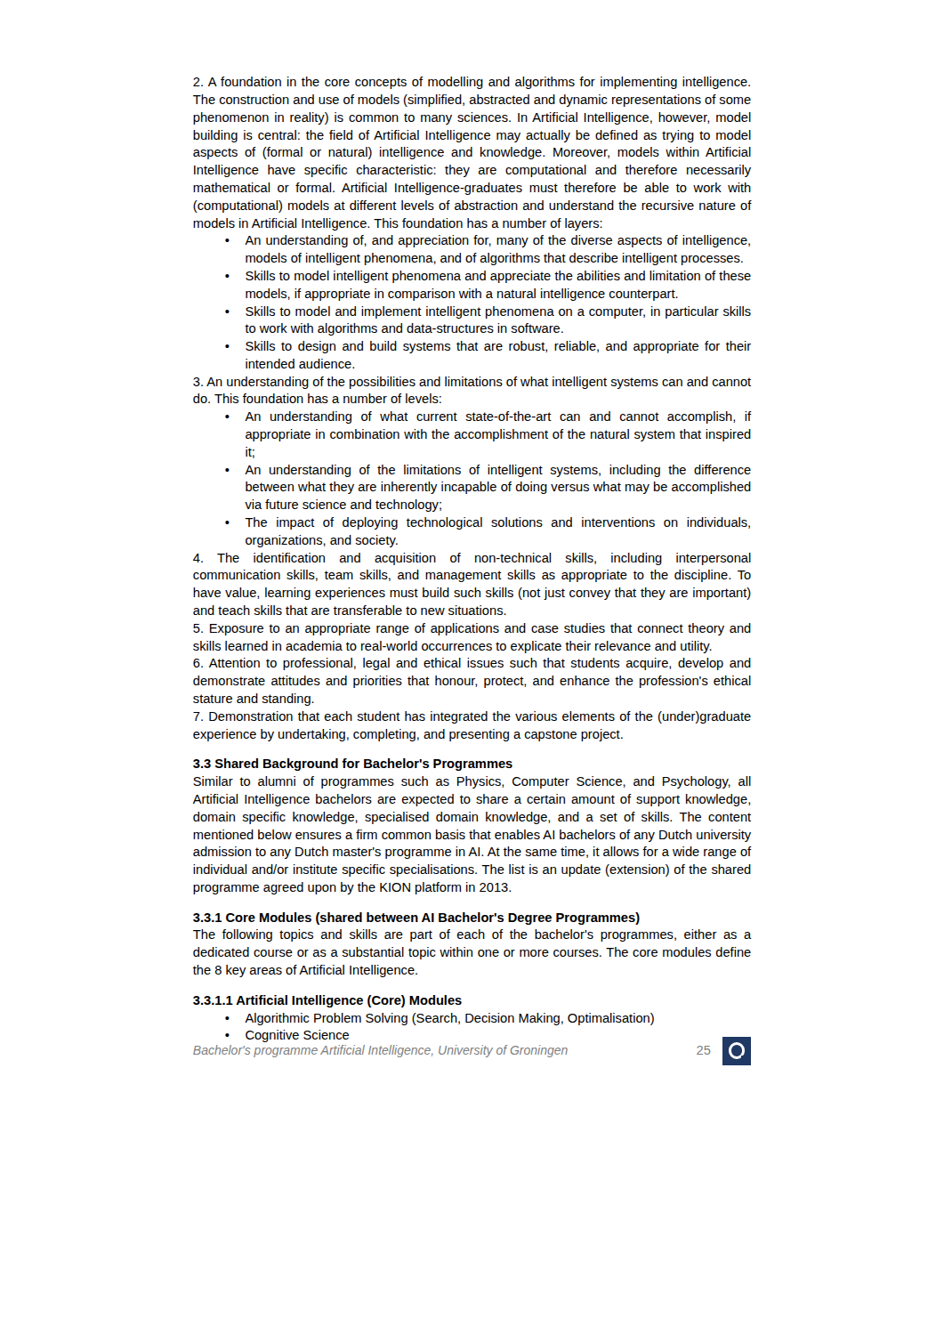2. A foundation in the core concepts of modelling and algorithms for implementing intelligence. The construction and use of models (simplified, abstracted and dynamic representations of some phenomenon in reality) is common to many sciences. In Artificial Intelligence, however, model building is central: the field of Artificial Intelligence may actually be defined as trying to model aspects of (formal or natural) intelligence and knowledge. Moreover, models within Artificial Intelligence have specific characteristic: they are computational and therefore necessarily mathematical or formal. Artificial Intelligence-graduates must therefore be able to work with (computational) models at different levels of abstraction and understand the recursive nature of models in Artificial Intelligence. This foundation has a number of layers:
An understanding of, and appreciation for, many of the diverse aspects of intelligence, models of intelligent phenomena, and of algorithms that describe intelligent processes.
Skills to model intelligent phenomena and appreciate the abilities and limitation of these models, if appropriate in comparison with a natural intelligence counterpart.
Skills to model and implement intelligent phenomena on a computer, in particular skills to work with algorithms and data-structures in software.
Skills to design and build systems that are robust, reliable, and appropriate for their intended audience.
3. An understanding of the possibilities and limitations of what intelligent systems can and cannot do. This foundation has a number of levels:
An understanding of what current state-of-the-art can and cannot accomplish, if appropriate in combination with the accomplishment of the natural system that inspired it;
An understanding of the limitations of intelligent systems, including the difference between what they are inherently incapable of doing versus what may be accomplished via future science and technology;
The impact of deploying technological solutions and interventions on individuals, organizations, and society.
4. The identification and acquisition of non-technical skills, including interpersonal communication skills, team skills, and management skills as appropriate to the discipline. To have value, learning experiences must build such skills (not just convey that they are important) and teach skills that are transferable to new situations.
5. Exposure to an appropriate range of applications and case studies that connect theory and skills learned in academia to real-world occurrences to explicate their relevance and utility.
6. Attention to professional, legal and ethical issues such that students acquire, develop and demonstrate attitudes and priorities that honour, protect, and enhance the profession's ethical stature and standing.
7. Demonstration that each student has integrated the various elements of the (under)graduate experience by undertaking, completing, and presenting a capstone project.
3.3 Shared Background for Bachelor's Programmes
Similar to alumni of programmes such as Physics, Computer Science, and Psychology, all Artificial Intelligence bachelors are expected to share a certain amount of support knowledge, domain specific knowledge, specialised domain knowledge, and a set of skills. The content mentioned below ensures a firm common basis that enables AI bachelors of any Dutch university admission to any Dutch master's programme in AI. At the same time, it allows for a wide range of individual and/or institute specific specialisations. The list is an update (extension) of the shared programme agreed upon by the KION platform in 2013.
3.3.1 Core Modules (shared between AI Bachelor's Degree Programmes)
The following topics and skills are part of each of the bachelor's programmes, either as a dedicated course or as a substantial topic within one or more courses. The core modules define the 8 key areas of Artificial Intelligence.
3.3.1.1 Artificial Intelligence (Core) Modules
Algorithmic Problem Solving (Search, Decision Making, Optimalisation)
Cognitive Science
Bachelor's programme Artificial Intelligence, University of Groningen 25